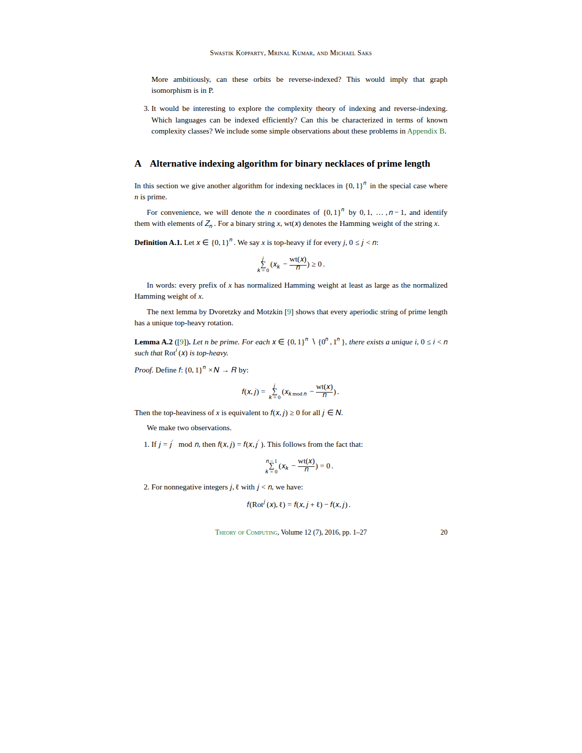Swastik Kopparty, Mrinal Kumar, and Michael Saks
More ambitiously, can these orbits be reverse-indexed? This would imply that graph isomorphism is in P.
3. It would be interesting to explore the complexity theory of indexing and reverse-indexing. Which languages can be indexed efficiently? Can this be characterized in terms of known complexity classes? We include some simple observations about these problems in Appendix B.
AAlternative indexing algorithm for binary necklaces of prime length
In this section we give another algorithm for indexing necklaces in {0,1}n in the special case where n is prime.
For convenience, we will denote the n coordinates of {0,1}n by 0,1,…,n−1, and identify them with elements of Zn. For a binary string x, wt(x) denotes the Hamming weight of the string x.
Definition A.1. Let x∈{0,1}n. We say x is top-heavy if for every j, 0≤j<n:
∑ k=0 j ( xk − wt(x) n ) ≥ 0 .
In words: every prefix of x has normalized Hamming weight at least as large as the normalized Hamming weight of x.
The next lemma by Dvoretzky and Motzkin [9] shows that every aperiodic string of prime length has a unique top-heavy rotation.
Lemma A.2 ([9]). Let n be prime. For each x∈{0,1}n∖{0n,1n}, there exists a unique i, 0≤i<n such that Roti(x) is top-heavy.
Proof. Define f:{0,1}n×N→R by:
f(x,j) = ∑ k=0 j ( xkmodn − wt(x) n ) .
Then the top-heaviness of x is equivalent to f(x,j)≥0 for all j∈N.
We make two observations.
1. If j=j′modn, then f(x,j)=f(x,j′). This follows from the fact that:
∑ k=0 n−1 ( xk − wt(x) n ) = 0 .
2. For nonnegative integers j,ℓ with j<n, we have:
f(Rotj(x),ℓ) = f(x,j+ℓ) − f(x,j) .
Theory of Computing, Volume 12 (7), 2016, pp. 1–27
20